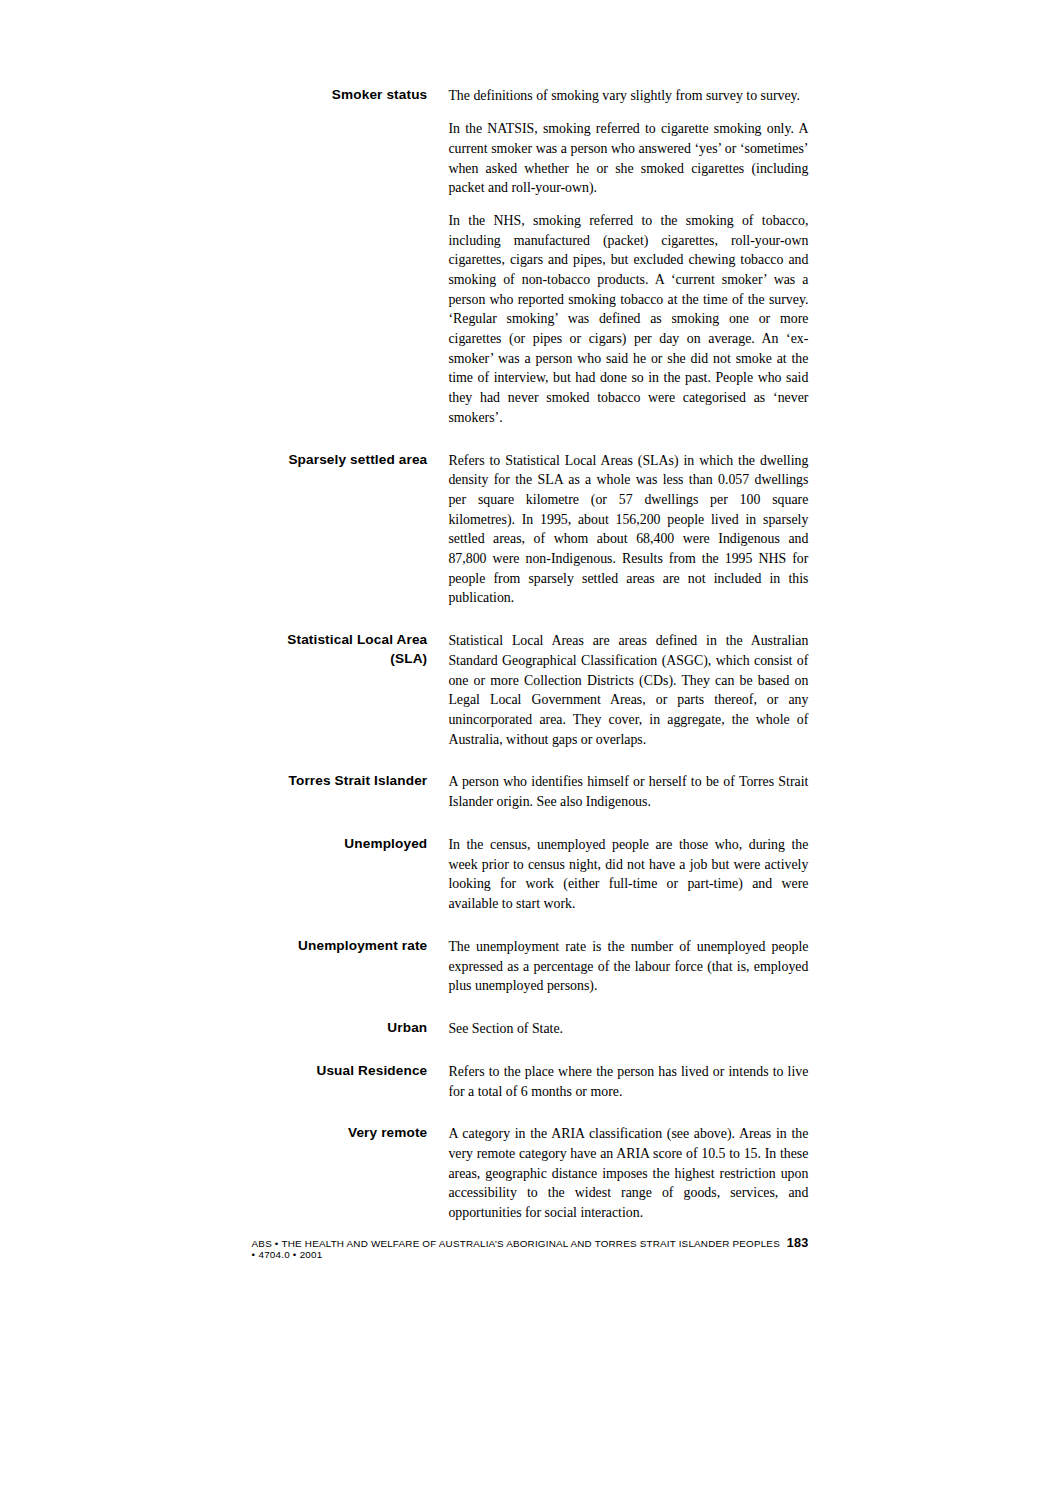Smoker status
The definitions of smoking vary slightly from survey to survey.
In the NATSIS, smoking referred to cigarette smoking only. A current smoker was a person who answered ‘yes’ or ‘sometimes’ when asked whether he or she smoked cigarettes (including packet and roll-your-own).
In the NHS, smoking referred to the smoking of tobacco, including manufactured (packet) cigarettes, roll-your-own cigarettes, cigars and pipes, but excluded chewing tobacco and smoking of non-tobacco products. A ‘current smoker’ was a person who reported smoking tobacco at the time of the survey. ‘Regular smoking’ was defined as smoking one or more cigarettes (or pipes or cigars) per day on average. An ‘ex-smoker’ was a person who said he or she did not smoke at the time of interview, but had done so in the past. People who said they had never smoked tobacco were categorised as ‘never smokers’.
Sparsely settled area
Refers to Statistical Local Areas (SLAs) in which the dwelling density for the SLA as a whole was less than 0.057 dwellings per square kilometre (or 57 dwellings per 100 square kilometres). In 1995, about 156,200 people lived in sparsely settled areas, of whom about 68,400 were Indigenous and 87,800 were non-Indigenous. Results from the 1995 NHS for people from sparsely settled areas are not included in this publication.
Statistical Local Area (SLA)
Statistical Local Areas are areas defined in the Australian Standard Geographical Classification (ASGC), which consist of one or more Collection Districts (CDs). They can be based on Legal Local Government Areas, or parts thereof, or any unincorporated area. They cover, in aggregate, the whole of Australia, without gaps or overlaps.
Torres Strait Islander
A person who identifies himself or herself to be of Torres Strait Islander origin. See also Indigenous.
Unemployed
In the census, unemployed people are those who, during the week prior to census night, did not have a job but were actively looking for work (either full-time or part-time) and were available to start work.
Unemployment rate
The unemployment rate is the number of unemployed people expressed as a percentage of the labour force (that is, employed plus unemployed persons).
Urban
See Section of State.
Usual Residence
Refers to the place where the person has lived or intends to live for a total of 6 months or more.
Very remote
A category in the ARIA classification (see above). Areas in the very remote category have an ARIA score of 10.5 to 15. In these areas, geographic distance imposes the highest restriction upon accessibility to the widest range of goods, services, and opportunities for social interaction.
ABS • THE HEALTH AND WELFARE OF AUSTRALIA’S ABORIGINAL AND TORRES STRAIT ISLANDER PEOPLES • 4704.0 • 2001 183